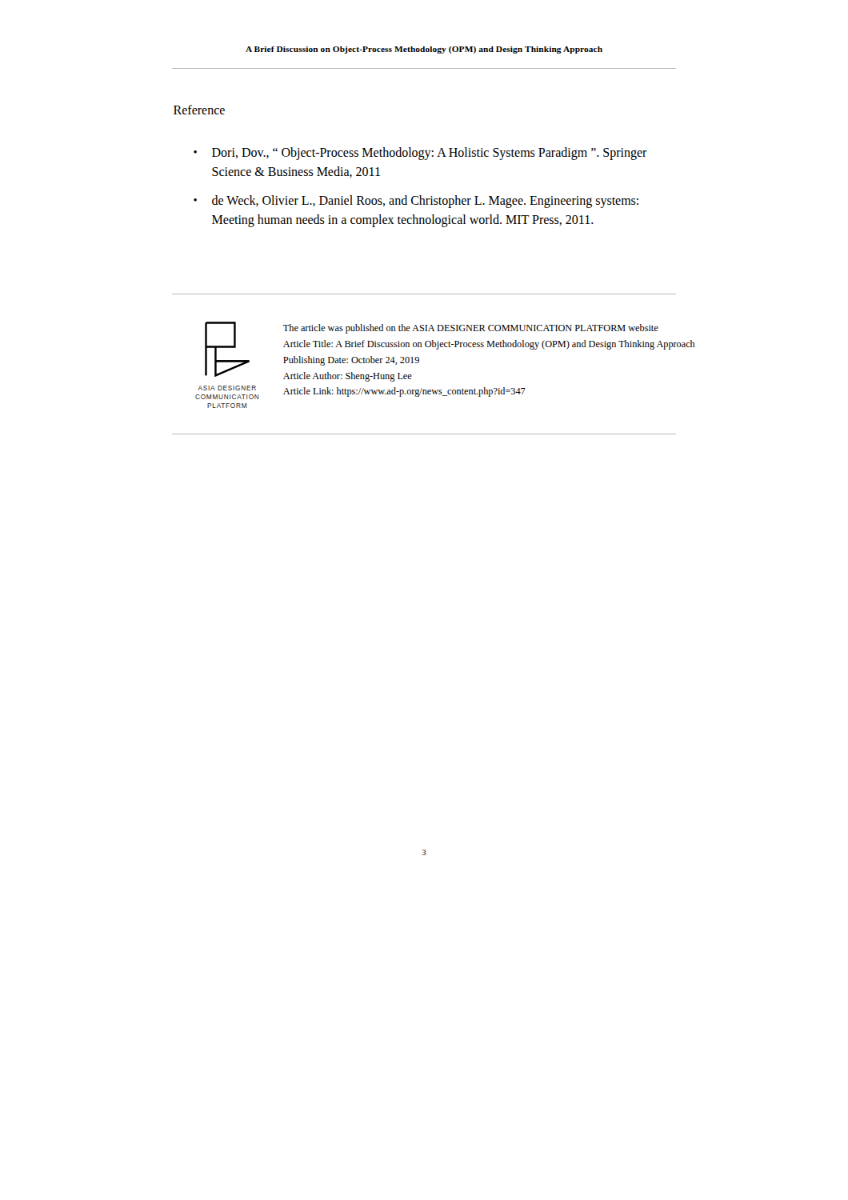A Brief Discussion on Object-Process Methodology (OPM) and Design Thinking Approach
Reference
Dori, Dov., “ Object-Process Methodology: A Holistic Systems Paradigm ”. Springer Science & Business Media, 2011
de Weck, Olivier L., Daniel Roos, and Christopher L. Magee. Engineering systems: Meeting human needs in a complex technological world. MIT Press, 2011.
ASIA DESIGNER
COMMUNICATION
PLATFORM
The article was published on the ASIA DESIGNER COMMUNICATION PLATFORM website
Article Title: A Brief Discussion on Object-Process Methodology (OPM) and Design Thinking Approach
Publishing Date: October 24, 2019
Article Author: Sheng-Hung Lee
Article Link: https://www.ad-p.org/news_content.php?id=347
3